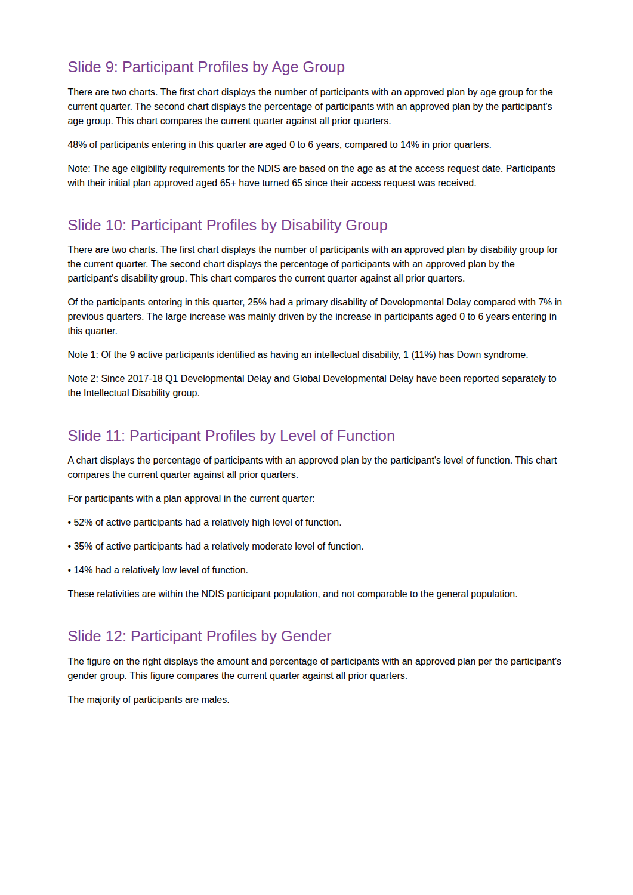Slide 9: Participant Profiles by Age Group
There are two charts. The first chart displays the number of participants with an approved plan by age group for the current quarter. The second chart displays the percentage of participants with an approved plan by the participant's age group. This chart compares the current quarter against all prior quarters.
48% of participants entering in this quarter are aged 0 to 6 years, compared to 14% in prior quarters.
Note: The age eligibility requirements for the NDIS are based on the age as at the access request date. Participants with their initial plan approved aged 65+ have turned 65 since their access request was received.
Slide 10: Participant Profiles by Disability Group
There are two charts. The first chart displays the number of participants with an approved plan by disability group for the current quarter. The second chart displays the percentage of participants with an approved plan by the participant's disability group. This chart compares the current quarter against all prior quarters.
Of the participants entering in this quarter, 25% had a primary disability of Developmental Delay compared with 7% in previous quarters. The large increase was mainly driven by the increase in participants aged 0 to 6 years entering in this quarter.
Note 1: Of the 9 active participants identified as having an intellectual disability, 1 (11%) has Down syndrome.
Note 2: Since 2017-18 Q1 Developmental Delay and Global Developmental Delay have been reported separately to the Intellectual Disability group.
Slide 11: Participant Profiles by Level of Function
A chart displays the percentage of participants with an approved plan by the participant's level of function. This chart compares the current quarter against all prior quarters.
For participants with a plan approval in the current quarter:
• 52% of active participants had a relatively high level of function.
• 35% of active participants had a relatively moderate level of function.
• 14% had a relatively low level of function.
These relativities are within the NDIS participant population, and not comparable to the general population.
Slide 12: Participant Profiles by Gender
The figure on the right displays the amount and percentage of participants with an approved plan per the participant's gender group. This figure compares the current quarter against all prior quarters.
The majority of participants are males.